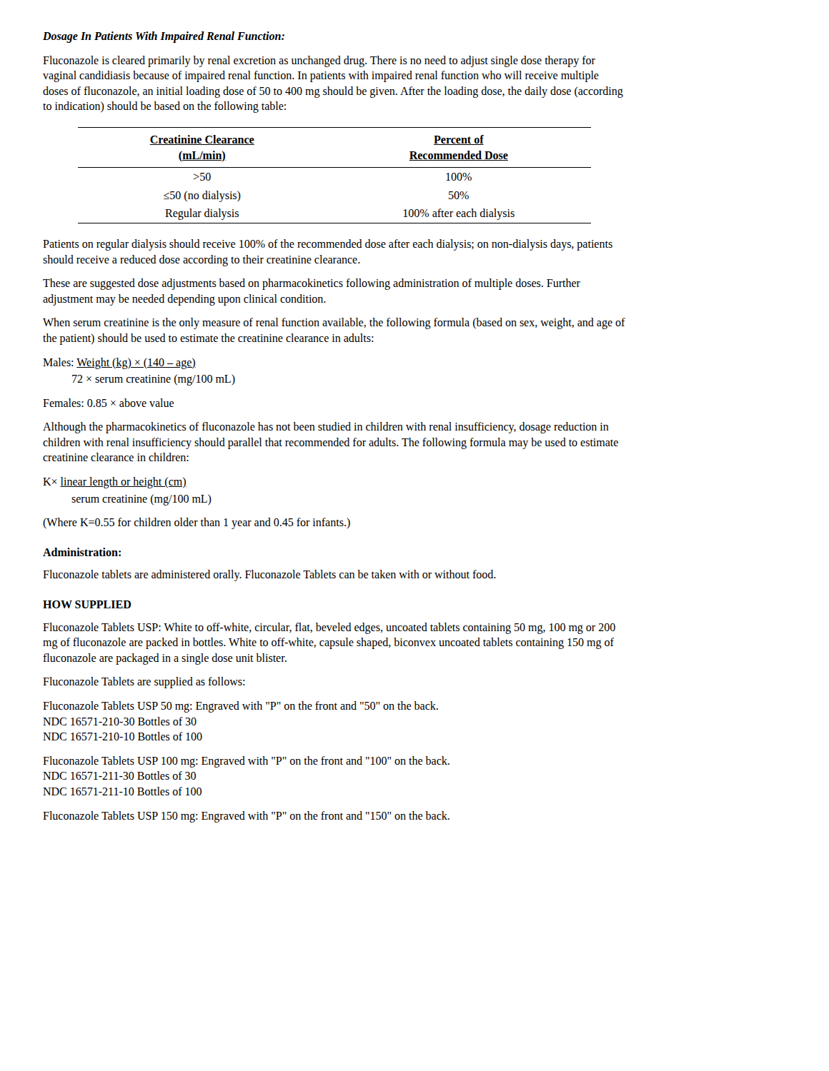Dosage In Patients With Impaired Renal Function:
Fluconazole is cleared primarily by renal excretion as unchanged drug. There is no need to adjust single dose therapy for vaginal candidiasis because of impaired renal function. In patients with impaired renal function who will receive multiple doses of fluconazole, an initial loading dose of 50 to 400 mg should be given. After the loading dose, the daily dose (according to indication) should be based on the following table:
| Creatinine Clearance (mL/min) | Percent of Recommended Dose |
| --- | --- |
| >50 | 100% |
| ≤50 (no dialysis) | 50% |
| Regular dialysis | 100% after each dialysis |
Patients on regular dialysis should receive 100% of the recommended dose after each dialysis; on non-dialysis days, patients should receive a reduced dose according to their creatinine clearance.
These are suggested dose adjustments based on pharmacokinetics following administration of multiple doses. Further adjustment may be needed depending upon clinical condition.
When serum creatinine is the only measure of renal function available, the following formula (based on sex, weight, and age of the patient) should be used to estimate the creatinine clearance in adults:
Males: Weight (kg) × (140 – age)
72 × serum creatinine (mg/100 mL)
Females: 0.85 × above value
Although the pharmacokinetics of fluconazole has not been studied in children with renal insufficiency, dosage reduction in children with renal insufficiency should parallel that recommended for adults. The following formula may be used to estimate creatinine clearance in children:
K× linear length or height (cm)
serum creatinine (mg/100 mL)
(Where K=0.55 for children older than 1 year and 0.45 for infants.)
Administration:
Fluconazole tablets are administered orally. Fluconazole Tablets can be taken with or without food.
HOW SUPPLIED
Fluconazole Tablets USP: White to off-white, circular, flat, beveled edges, uncoated tablets containing 50 mg, 100 mg or 200 mg of fluconazole are packed in bottles. White to off-white, capsule shaped, biconvex uncoated tablets containing 150 mg of fluconazole are packaged in a single dose unit blister.
Fluconazole Tablets are supplied as follows:
Fluconazole Tablets USP 50 mg: Engraved with "P" on the front and "50" on the back.
NDC 16571-210-30 Bottles of 30
NDC 16571-210-10 Bottles of 100
Fluconazole Tablets USP 100 mg: Engraved with "P" on the front and "100" on the back.
NDC 16571-211-30 Bottles of 30
NDC 16571-211-10 Bottles of 100
Fluconazole Tablets USP 150 mg: Engraved with "P" on the front and "150" on the back.